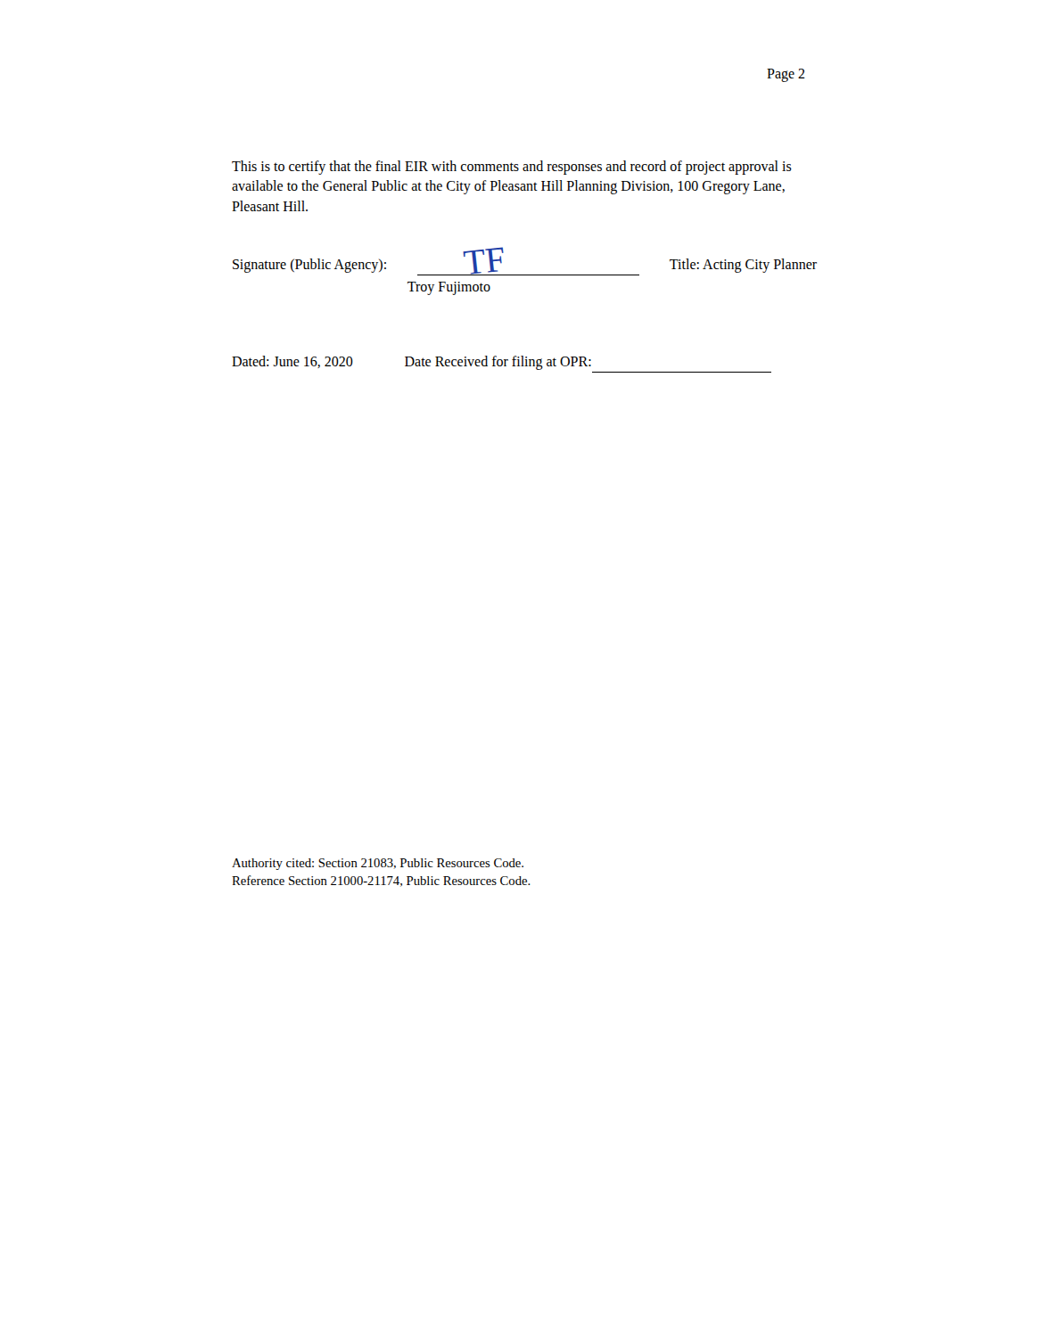Page 2
This is to certify that the final EIR with comments and responses and record of project approval is available to the General Public at the City of Pleasant Hill Planning Division, 100 Gregory Lane, Pleasant Hill.
Signature (Public Agency): TF Title: Acting City Planner
Troy Fujimoto
Dated: June 16, 2020 Date Received for filing at OPR:
Authority cited: Section 21083, Public Resources Code.
Reference Section 21000-21174, Public Resources Code.